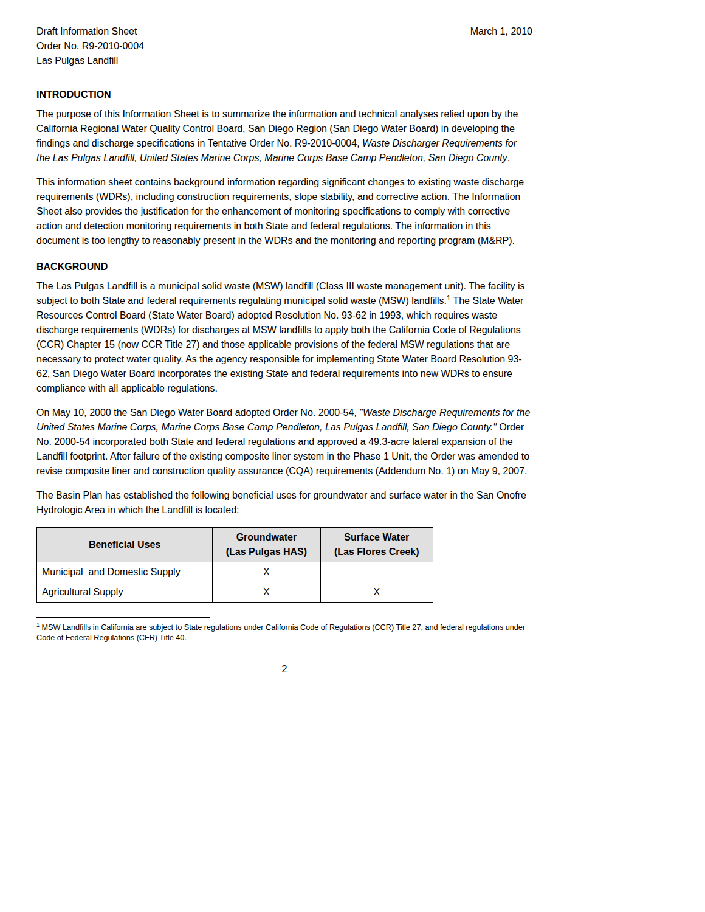Draft Information Sheet
Order No. R9-2010-0004
Las Pulgas Landfill
March 1, 2010
Introduction
The purpose of this Information Sheet is to summarize the information and technical analyses relied upon by the California Regional Water Quality Control Board, San Diego Region (San Diego Water Board) in developing the findings and discharge specifications in Tentative Order No. R9-2010-0004, Waste Discharger Requirements for the Las Pulgas Landfill, United States Marine Corps, Marine Corps Base Camp Pendleton, San Diego County.
This information sheet contains background information regarding significant changes to existing waste discharge requirements (WDRs), including construction requirements, slope stability, and corrective action. The Information Sheet also provides the justification for the enhancement of monitoring specifications to comply with corrective action and detection monitoring requirements in both State and federal regulations. The information in this document is too lengthy to reasonably present in the WDRs and the monitoring and reporting program (M&RP).
Background
The Las Pulgas Landfill is a municipal solid waste (MSW) landfill (Class III waste management unit). The facility is subject to both State and federal requirements regulating municipal solid waste (MSW) landfills.1 The State Water Resources Control Board (State Water Board) adopted Resolution No. 93-62 in 1993, which requires waste discharge requirements (WDRs) for discharges at MSW landfills to apply both the California Code of Regulations (CCR) Chapter 15 (now CCR Title 27) and those applicable provisions of the federal MSW regulations that are necessary to protect water quality. As the agency responsible for implementing State Water Board Resolution 93-62, San Diego Water Board incorporates the existing State and federal requirements into new WDRs to ensure compliance with all applicable regulations.
On May 10, 2000 the San Diego Water Board adopted Order No. 2000-54, "Waste Discharge Requirements for the United States Marine Corps, Marine Corps Base Camp Pendleton, Las Pulgas Landfill, San Diego County." Order No. 2000-54 incorporated both State and federal regulations and approved a 49.3-acre lateral expansion of the Landfill footprint. After failure of the existing composite liner system in the Phase 1 Unit, the Order was amended to revise composite liner and construction quality assurance (CQA) requirements (Addendum No. 1) on May 9, 2007.
The Basin Plan has established the following beneficial uses for groundwater and surface water in the San Onofre Hydrologic Area in which the Landfill is located:
| Beneficial Uses | Groundwater (Las Pulgas HAS) | Surface Water (Las Flores Creek) |
| --- | --- | --- |
| Municipal and Domestic Supply | X | |
| Agricultural Supply | X | X |
1 MSW Landfills in California are subject to State regulations under California Code of Regulations (CCR) Title 27, and federal regulations under Code of Federal Regulations (CFR) Title 40.
2